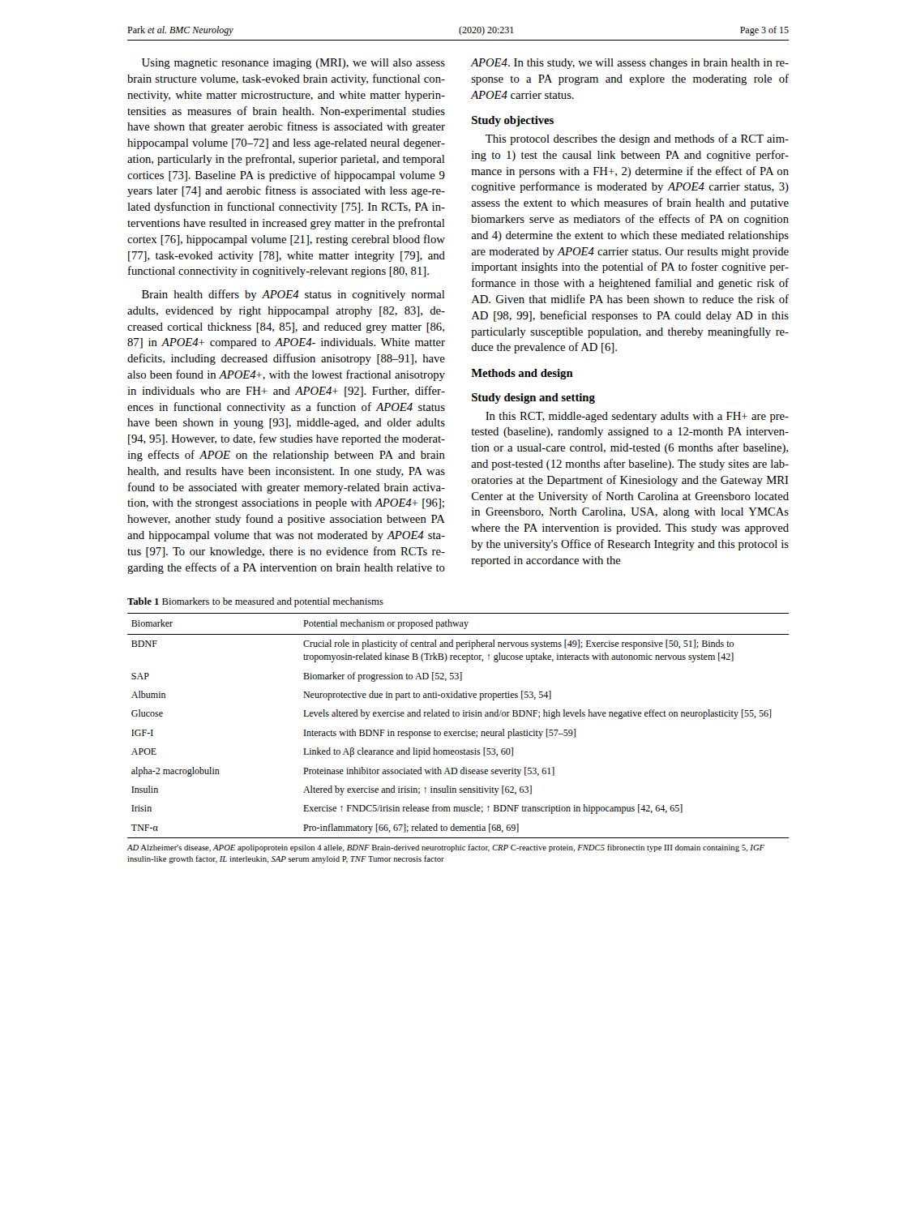Park et al. BMC Neurology
(2020) 20:231
Page 3 of 15
Using magnetic resonance imaging (MRI), we will also assess brain structure volume, task-evoked brain activity, functional connectivity, white matter microstructure, and white matter hyperintensities as measures of brain health. Non-experimental studies have shown that greater aerobic fitness is associated with greater hippocampal volume [70–72] and less age-related neural degeneration, particularly in the prefrontal, superior parietal, and temporal cortices [73]. Baseline PA is predictive of hippocampal volume 9 years later [74] and aerobic fitness is associated with less age-related dysfunction in functional connectivity [75]. In RCTs, PA interventions have resulted in increased grey matter in the prefrontal cortex [76], hippocampal volume [21], resting cerebral blood flow [77], task-evoked activity [78], white matter integrity [79], and functional connectivity in cognitively-relevant regions [80, 81].
Brain health differs by APOE4 status in cognitively normal adults, evidenced by right hippocampal atrophy [82, 83], decreased cortical thickness [84, 85], and reduced grey matter [86, 87] in APOE4+ compared to APOE4- individuals. White matter deficits, including decreased diffusion anisotropy [88–91], have also been found in APOE4+, with the lowest fractional anisotropy in individuals who are FH+ and APOE4+ [92]. Further, differences in functional connectivity as a function of APOE4 status have been shown in young [93], middle-aged, and older adults [94, 95]. However, to date, few studies have reported the moderating effects of APOE on the relationship between PA and brain health, and results have been inconsistent. In one study, PA was found to be associated with greater memory-related brain activation, with the strongest associations in people with APOE4+ [96]; however, another study found a positive association between PA and hippocampal volume that was not moderated by APOE4 status [97]. To our knowledge, there is no evidence from RCTs regarding the effects of a PA intervention on brain health relative to APOE4. In this study, we will assess changes in brain health in response to a PA program and explore the moderating role of APOE4 carrier status.
Study objectives
This protocol describes the design and methods of a RCT aiming to 1) test the causal link between PA and cognitive performance in persons with a FH+, 2) determine if the effect of PA on cognitive performance is moderated by APOE4 carrier status, 3) assess the extent to which measures of brain health and putative biomarkers serve as mediators of the effects of PA on cognition and 4) determine the extent to which these mediated relationships are moderated by APOE4 carrier status. Our results might provide important insights into the potential of PA to foster cognitive performance in those with a heightened familial and genetic risk of AD. Given that midlife PA has been shown to reduce the risk of AD [98, 99], beneficial responses to PA could delay AD in this particularly susceptible population, and thereby meaningfully reduce the prevalence of AD [6].
Methods and design
Study design and setting
In this RCT, middle-aged sedentary adults with a FH+ are pre-tested (baseline), randomly assigned to a 12-month PA intervention or a usual-care control, mid-tested (6 months after baseline), and post-tested (12 months after baseline). The study sites are laboratories at the Department of Kinesiology and the Gateway MRI Center at the University of North Carolina at Greensboro located in Greensboro, North Carolina, USA, along with local YMCAs where the PA intervention is provided. This study was approved by the university's Office of Research Integrity and this protocol is reported in accordance with the
Table 1 Biomarkers to be measured and potential mechanisms
| Biomarker | Potential mechanism or proposed pathway |
| --- | --- |
| BDNF | Crucial role in plasticity of central and peripheral nervous systems [49]; Exercise responsive [50, 51]; Binds to tropomyosin-related kinase B (TrkB) receptor, ↑ glucose uptake, interacts with autonomic nervous system [42] |
| SAP | Biomarker of progression to AD [52, 53] |
| Albumin | Neuroprotective due in part to anti-oxidative properties [53, 54] |
| Glucose | Levels altered by exercise and related to irisin and/or BDNF; high levels have negative effect on neuroplasticity [55, 56] |
| IGF-I | Interacts with BDNF in response to exercise; neural plasticity [57–59] |
| APOE | Linked to Aβ clearance and lipid homeostasis [53, 60] |
| alpha-2 macroglobulin | Proteinase inhibitor associated with AD disease severity [53, 61] |
| Insulin | Altered by exercise and irisin; ↑ insulin sensitivity [62, 63] |
| Irisin | Exercise ↑ FNDC5/irisin release from muscle; ↑ BDNF transcription in hippocampus [42, 64, 65] |
| TNF-α | Pro-inflammatory [66, 67]; related to dementia [68, 69] |
AD Alzheimer's disease, APOE apolipoprotein epsilon 4 allele, BDNF Brain-derived neurotrophic factor, CRP C-reactive protein, FNDC5 fibronectin type III domain containing 5, IGF insulin-like growth factor, IL interleukin, SAP serum amyloid P, TNF Tumor necrosis factor